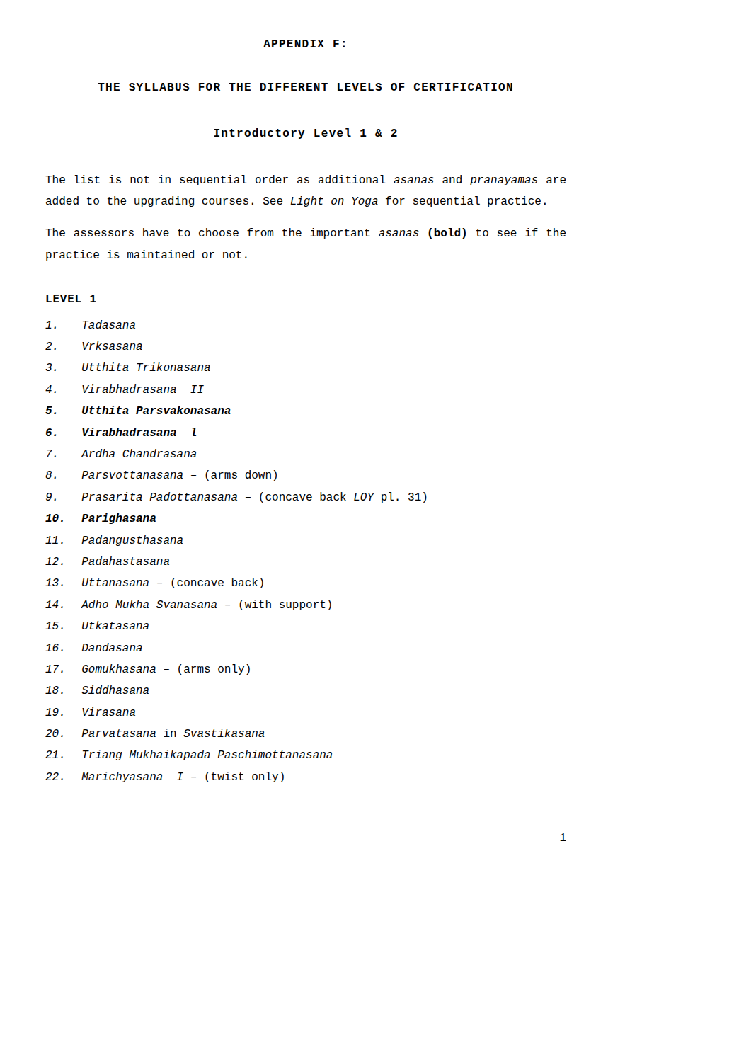APPENDIX F:
THE SYLLABUS FOR THE DIFFERENT LEVELS OF CERTIFICATION
Introductory Level 1 & 2
The list is not in sequential order as additional asanas and pranayamas are added to the upgrading courses. See Light on Yoga for sequential practice.
The assessors have to choose from the important asanas (bold) to see if the practice is maintained or not.
LEVEL 1
Tadasana
Vrksasana
Utthita Trikonasana
Virabhadrasana II
Utthita Parsvakonasana
Virabhadrasana l
Ardha Chandrasana
Parsvottanasana – (arms down)
Prasarita Padottanasana – (concave back LOY pl. 31)
Parighasana
Padangusthasana
Padahastasana
Uttanasana – (concave back)
Adho Mukha Svanasana – (with support)
Utkatasana
Dandasana
Gomukhasana – (arms only)
Siddhasana
Virasana
Parvatasana in Svastikasana
Triang Mukhaikapada Paschimottanasana
Marichyasana I – (twist only)
1